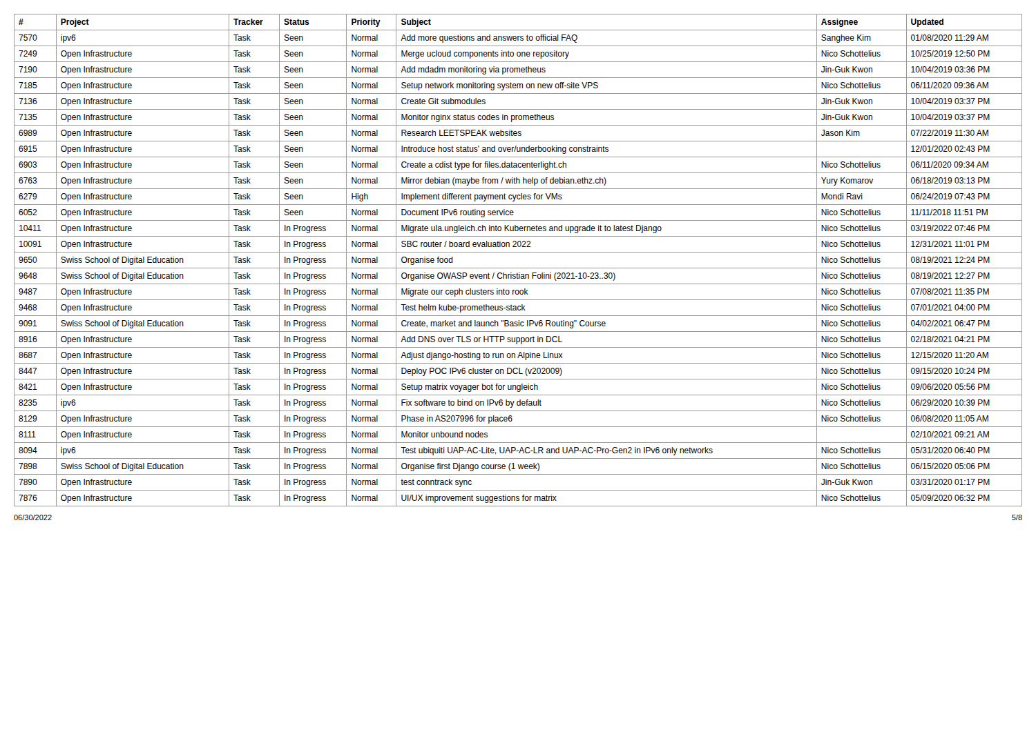| # | Project | Tracker | Status | Priority | Subject | Assignee | Updated |
| --- | --- | --- | --- | --- | --- | --- | --- |
| 7570 | ipv6 | Task | Seen | Normal | Add more questions and answers to official FAQ | Sanghee Kim | 01/08/2020 11:29 AM |
| 7249 | Open Infrastructure | Task | Seen | Normal | Merge ucloud components into one repository | Nico Schottelius | 10/25/2019 12:50 PM |
| 7190 | Open Infrastructure | Task | Seen | Normal | Add mdadm monitoring via prometheus | Jin-Guk Kwon | 10/04/2019 03:36 PM |
| 7185 | Open Infrastructure | Task | Seen | Normal | Setup network monitoring system on new off-site VPS | Nico Schottelius | 06/11/2020 09:36 AM |
| 7136 | Open Infrastructure | Task | Seen | Normal | Create Git submodules | Jin-Guk Kwon | 10/04/2019 03:37 PM |
| 7135 | Open Infrastructure | Task | Seen | Normal | Monitor nginx status codes in prometheus | Jin-Guk Kwon | 10/04/2019 03:37 PM |
| 6989 | Open Infrastructure | Task | Seen | Normal | Research LEETSPEAK websites | Jason Kim | 07/22/2019 11:30 AM |
| 6915 | Open Infrastructure | Task | Seen | Normal | Introduce host status' and over/underbooking constraints | | 12/01/2020 02:43 PM |
| 6903 | Open Infrastructure | Task | Seen | Normal | Create a cdist type for files.datacenterlight.ch | Nico Schottelius | 06/11/2020 09:34 AM |
| 6763 | Open Infrastructure | Task | Seen | Normal | Mirror debian (maybe from / with help of debian.ethz.ch) | Yury Komarov | 06/18/2019 03:13 PM |
| 6279 | Open Infrastructure | Task | Seen | High | Implement different payment cycles for VMs | Mondi Ravi | 06/24/2019 07:43 PM |
| 6052 | Open Infrastructure | Task | Seen | Normal | Document IPv6 routing service | Nico Schottelius | 11/11/2018 11:51 PM |
| 10411 | Open Infrastructure | Task | In Progress | Normal | Migrate ula.ungleich.ch into Kubernetes and upgrade it to latest Django | Nico Schottelius | 03/19/2022 07:46 PM |
| 10091 | Open Infrastructure | Task | In Progress | Normal | SBC router / board evaluation 2022 | Nico Schottelius | 12/31/2021 11:01 PM |
| 9650 | Swiss School of Digital Education | Task | In Progress | Normal | Organise food | Nico Schottelius | 08/19/2021 12:24 PM |
| 9648 | Swiss School of Digital Education | Task | In Progress | Normal | Organise OWASP event / Christian Folini (2021-10-23..30) | Nico Schottelius | 08/19/2021 12:27 PM |
| 9487 | Open Infrastructure | Task | In Progress | Normal | Migrate our ceph clusters into rook | Nico Schottelius | 07/08/2021 11:35 PM |
| 9468 | Open Infrastructure | Task | In Progress | Normal | Test helm kube-prometheus-stack | Nico Schottelius | 07/01/2021 04:00 PM |
| 9091 | Swiss School of Digital Education | Task | In Progress | Normal | Create, market and launch "Basic IPv6 Routing" Course | Nico Schottelius | 04/02/2021 06:47 PM |
| 8916 | Open Infrastructure | Task | In Progress | Normal | Add DNS over TLS or HTTP support in DCL | Nico Schottelius | 02/18/2021 04:21 PM |
| 8687 | Open Infrastructure | Task | In Progress | Normal | Adjust django-hosting to run on Alpine Linux | Nico Schottelius | 12/15/2020 11:20 AM |
| 8447 | Open Infrastructure | Task | In Progress | Normal | Deploy POC IPv6 cluster on DCL (v202009) | Nico Schottelius | 09/15/2020 10:24 PM |
| 8421 | Open Infrastructure | Task | In Progress | Normal | Setup matrix voyager bot for ungleich | Nico Schottelius | 09/06/2020 05:56 PM |
| 8235 | ipv6 | Task | In Progress | Normal | Fix software to bind on IPv6 by default | Nico Schottelius | 06/29/2020 10:39 PM |
| 8129 | Open Infrastructure | Task | In Progress | Normal | Phase in AS207996 for place6 | Nico Schottelius | 06/08/2020 11:05 AM |
| 8111 | Open Infrastructure | Task | In Progress | Normal | Monitor unbound nodes | | 02/10/2021 09:21 AM |
| 8094 | ipv6 | Task | In Progress | Normal | Test ubiquiti UAP-AC-Lite, UAP-AC-LR and UAP-AC-Pro-Gen2 in IPv6 only networks | Nico Schottelius | 05/31/2020 06:40 PM |
| 7898 | Swiss School of Digital Education | Task | In Progress | Normal | Organise first Django course (1 week) | Nico Schottelius | 06/15/2020 05:06 PM |
| 7890 | Open Infrastructure | Task | In Progress | Normal | test conntrack sync | Jin-Guk Kwon | 03/31/2020 01:17 PM |
| 7876 | Open Infrastructure | Task | In Progress | Normal | UI/UX improvement suggestions for matrix | Nico Schottelius | 05/09/2020 06:32 PM |
06/30/2022 5/8